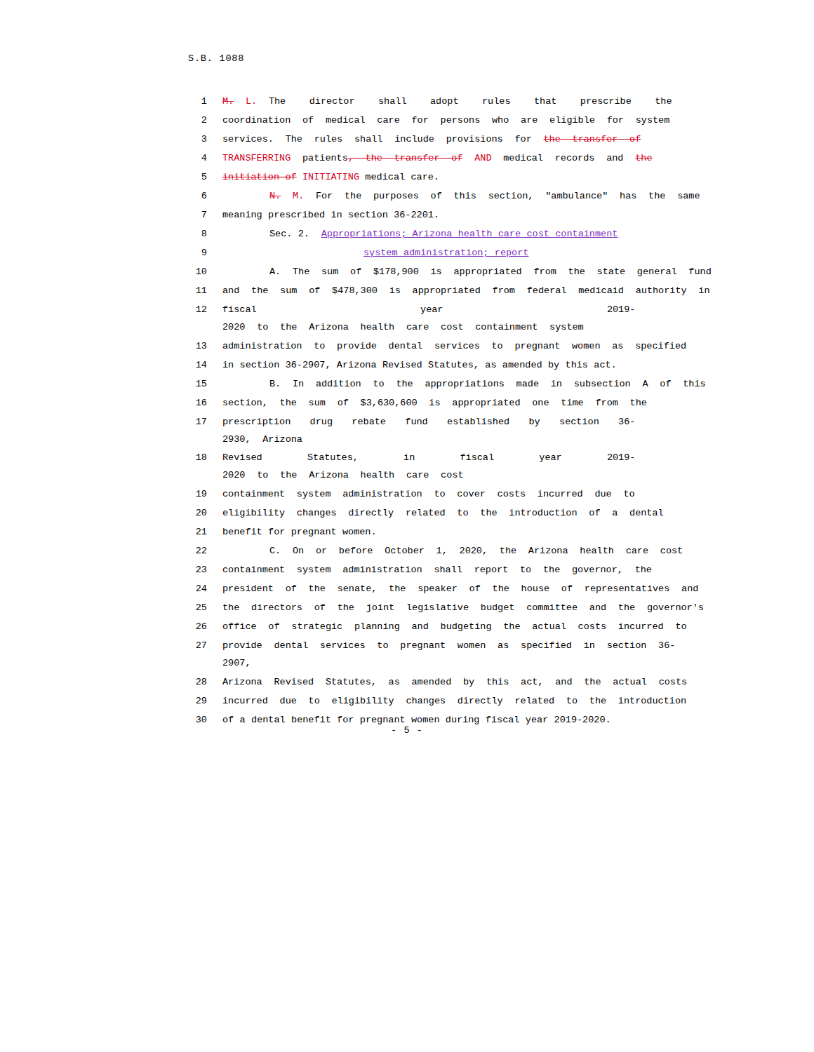S.B. 1088
| 1 | M. L. The director shall adopt rules that prescribe the |
| 2 | coordination of medical care for persons who are eligible for system |
| 3 | services. The rules shall include provisions for the transfer of |
| 4 | TRANSFERRING patients , the transfer of AND medical records and the |
| 5 | initiation of INITIATING medical care. |
| 6 | N. M. For the purposes of this section, "ambulance" has the same |
| 7 | meaning prescribed in section 36-2201. |
| 8 | Sec. 2. Appropriations; Arizona health care cost containment |
| 9 | system administration; report |
| 10 | A. The sum of $178,900 is appropriated from the state general fund |
| 11 | and the sum of $478,300 is appropriated from federal medicaid authority in |
| 12 | fiscal year 2019-2020 to the Arizona health care cost containment system |
| 13 | administration to provide dental services to pregnant women as specified |
| 14 | in section 36-2907, Arizona Revised Statutes, as amended by this act. |
| 15 | B. In addition to the appropriations made in subsection A of this |
| 16 | section, the sum of $3,630,600 is appropriated one time from the |
| 17 | prescription drug rebate fund established by section 36-2930, Arizona |
| 18 | Revised Statutes, in fiscal year 2019-2020 to the Arizona health care cost |
| 19 | containment system administration to cover costs incurred due to |
| 20 | eligibility changes directly related to the introduction of a dental |
| 21 | benefit for pregnant women. |
| 22 | C. On or before October 1, 2020, the Arizona health care cost |
| 23 | containment system administration shall report to the governor, the |
| 24 | president of the senate, the speaker of the house of representatives and |
| 25 | the directors of the joint legislative budget committee and the governor's |
| 26 | office of strategic planning and budgeting the actual costs incurred to |
| 27 | provide dental services to pregnant women as specified in section 36-2907, |
| 28 | Arizona Revised Statutes, as amended by this act, and the actual costs |
| 29 | incurred due to eligibility changes directly related to the introduction |
| 30 | of a dental benefit for pregnant women during fiscal year 2019-2020. |
- 5 -